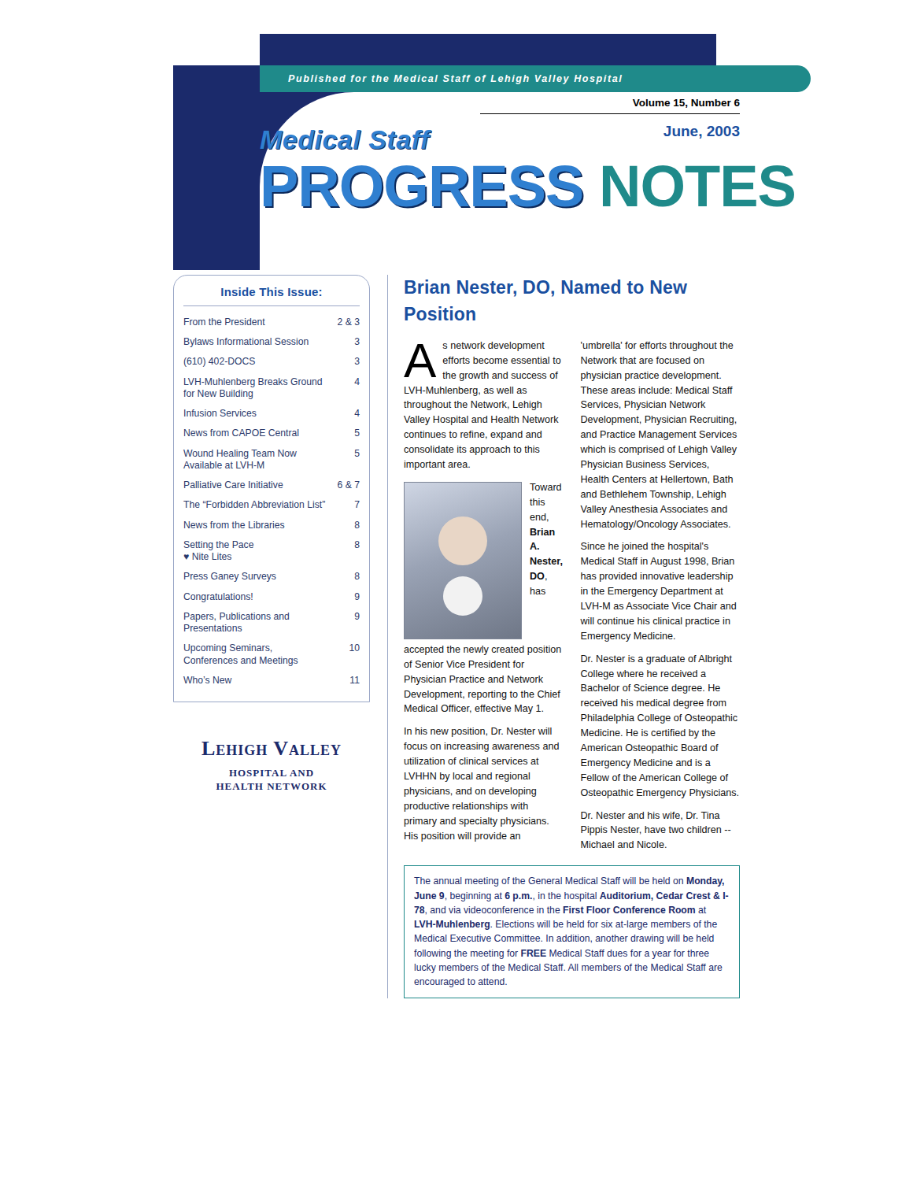Published for the Medical Staff of Lehigh Valley Hospital
Volume 15, Number 6 June, 2003
Medical Staff
PROGRESS NOTES
Inside This Issue:
| From the President | 2 & 3 |
| Bylaws Informational Session | 3 |
| (610) 402-DOCS | 3 |
| LVH-Muhlenberg Breaks Ground for New Building | 4 |
| Infusion Services | 4 |
| News from CAPOE Central | 5 |
| Wound Healing Team Now Available at LVH-M | 5 |
| Palliative Care Initiative | 6 & 7 |
| The “Forbidden Abbreviation List” | 7 |
| News from the Libraries | 8 |
| Setting the Pace ♥ Nite Lites | 8 |
| Press Ganey Surveys | 8 |
| Congratulations! | 9 |
| Papers, Publications and Presentations | 9 |
| Upcoming Seminars, Conferences and Meetings | 10 |
| Who’s New | 11 |
Lehigh Valley
HOSPITAL AND
HEALTH NETWORK
Brian Nester, DO, Named to New Position
As network development efforts become essential to the growth and success of LVH-Muhlenberg, as well as throughout the Network, Lehigh Valley Hospital and Health Network continues to refine, expand and consolidate its approach to this important area.
Toward this end, Brian A. Nester, DO, has accepted the newly created position of Senior Vice President for Physician Practice and Network Development, reporting to the Chief Medical Officer, effective May 1.
In his new position, Dr. Nester will focus on increasing awareness and utilization of clinical services at LVHHN by local and regional physicians, and on developing productive relationships with primary and specialty physicians. His position will provide an 'umbrella' for efforts throughout the Network that are focused on physician practice development. These areas include: Medical Staff Services, Physician Network Development, Physician Recruiting, and Practice Management Services which is comprised of Lehigh Valley Physician Business Services, Health Centers at Hellertown, Bath and Bethlehem Township, Lehigh Valley Anesthesia Associates and Hematology/Oncology Associates.
Since he joined the hospital's Medical Staff in August 1998, Brian has provided innovative leadership in the Emergency Department at LVH-M as Associate Vice Chair and will continue his clinical practice in Emergency Medicine.
Dr. Nester is a graduate of Albright College where he received a Bachelor of Science degree. He received his medical degree from Philadelphia College of Osteopathic Medicine. He is certified by the American Osteopathic Board of Emergency Medicine and is a Fellow of the American College of Osteopathic Emergency Physicians.
Dr. Nester and his wife, Dr. Tina Pippis Nester, have two children -- Michael and Nicole.
The annual meeting of the General Medical Staff will be held on Monday, June 9, beginning at 6 p.m., in the hospital Auditorium, Cedar Crest & I-78, and via videoconference in the First Floor Conference Room at LVH-Muhlenberg. Elections will be held for six at-large members of the Medical Executive Committee. In addition, another drawing will be held following the meeting for FREE Medical Staff dues for a year for three lucky members of the Medical Staff. All members of the Medical Staff are encouraged to attend.